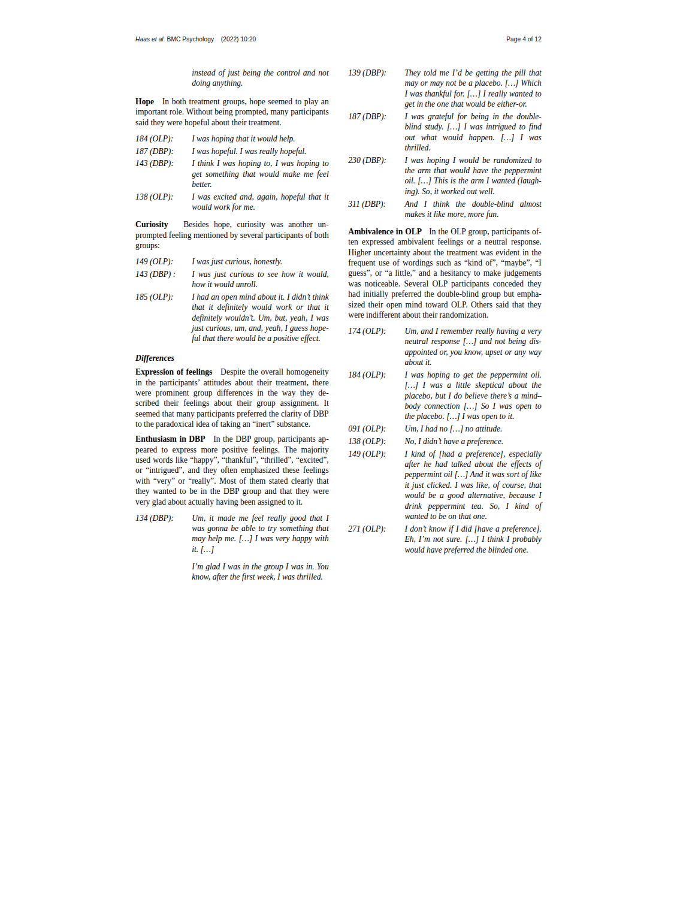Haas et al. BMC Psychology (2022) 10:20
Page 4 of 12
instead of just being the control and not doing anything.
Hope In both treatment groups, hope seemed to play an important role. Without being prompted, many participants said they were hopeful about their treatment.
184 (OLP):
I was hoping that it would help.
187 (DBP):
I was hopeful. I was really hopeful.
143 (DBP):
I think I was hoping to, I was hoping to get something that would make me feel better.
138 (OLP):
I was excited and, again, hopeful that it would work for me.
Curiosity Besides hope, curiosity was another unprompted feeling mentioned by several participants of both groups:
149 (OLP):
I was just curious, honestly.
143 (DBP) :
I was just curious to see how it would, how it would unroll.
185 (OLP):
I had an open mind about it. I didn’t think that it definitely would work or that it definitely wouldn’t. Um, but, yeah, I was just curious, um, and, yeah, I guess hopeful that there would be a positive effect.
Differences
Expression of feelings Despite the overall homogeneity in the participants’ attitudes about their treatment, there were prominent group differences in the way they described their feelings about their group assignment. It seemed that many participants preferred the clarity of DBP to the paradoxical idea of taking an “inert” substance.
Enthusiasm in DBP In the DBP group, participants appeared to express more positive feelings. The majority used words like “happy”, “thankful”, “thrilled”, “excited”, or “intrigued”, and they often emphasized these feelings with “very” or “really”. Most of them stated clearly that they wanted to be in the DBP group and that they were very glad about actually having been assigned to it.
134 (DBP):
Um, it made me feel really good that I was gonna be able to try something that may help me. […] I was very happy with it. […]
I’m glad I was in the group I was in. You know, after the first week, I was thrilled.
139 (DBP):
They told me I’d be getting the pill that may or may not be a placebo. […] Which I was thankful for. […] I really wanted to get in the one that would be either-or.
187 (DBP):
I was grateful for being in the double-blind study. […] I was intrigued to find out what would happen. […] I was thrilled.
230 (DBP):
I was hoping I would be randomized to the arm that would have the peppermint oil. […] This is the arm I wanted (laughing). So, it worked out well.
311 (DBP):
And I think the double-blind almost makes it like more, more fun.
Ambivalence in OLP In the OLP group, participants often expressed ambivalent feelings or a neutral response. Higher uncertainty about the treatment was evident in the frequent use of wordings such as “kind of”, “maybe”, “I guess”, or “a little,” and a hesitancy to make judgements was noticeable. Several OLP participants conceded they had initially preferred the double-blind group but emphasized their open mind toward OLP. Others said that they were indifferent about their randomization.
174 (OLP):
Um, and I remember really having a very neutral response […] and not being disappointed or, you know, upset or any way about it.
184 (OLP):
I was hoping to get the peppermint oil. […] I was a little skeptical about the placebo, but I do believe there’s a mind–body connection […] So I was open to the placebo. […] I was open to it.
091 (OLP):
Um, I had no […] no attitude.
138 (OLP):
No, I didn’t have a preference.
149 (OLP):
I kind of [had a preference], especially after he had talked about the effects of peppermint oil […] And it was sort of like it just clicked. I was like, of course, that would be a good alternative, because I drink peppermint tea. So, I kind of wanted to be on that one.
271 (OLP):
I don’t know if I did [have a preference]. Eh, I’m not sure. […] I think I probably would have preferred the blinded one.